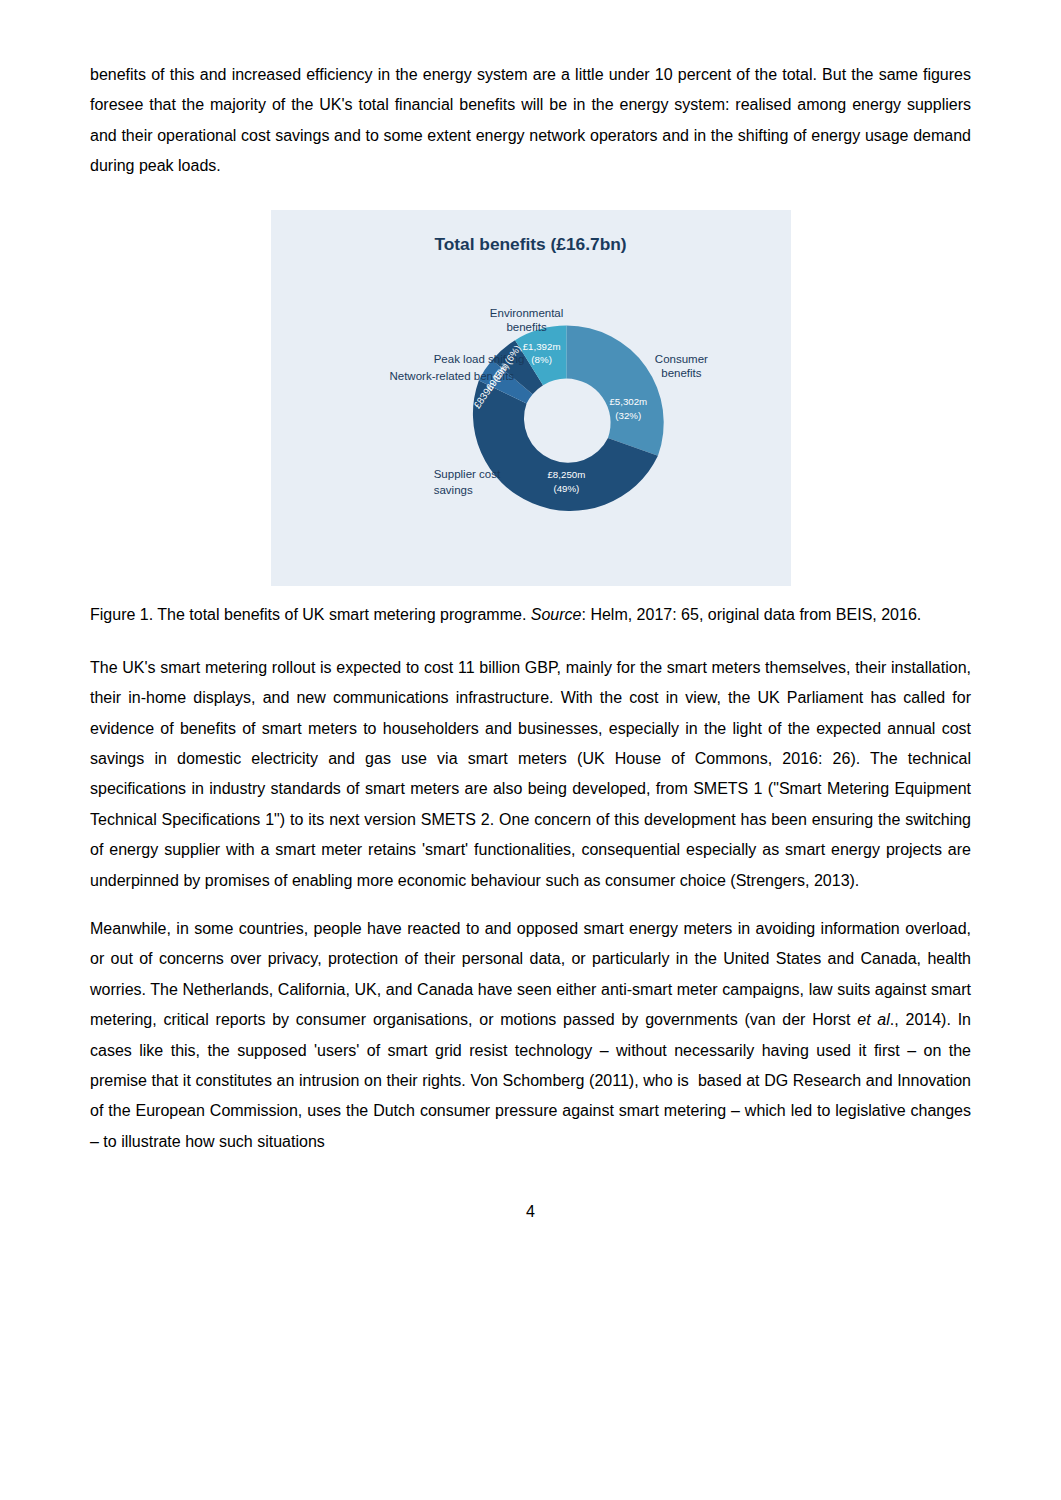benefits of this and increased efficiency in the energy system are a little under 10 percent of the total. But the same figures foresee that the majority of the UK's total financial benefits will be in the energy system: realised among energy suppliers and their operational cost savings and to some extent energy network operators and in the shifting of energy usage demand during peak loads.
Total benefits (£16.7bn)
Environmental benefits Peak load shifting Network-related benefits Consumer benefits Supplier cost savings £1,392m (8%) £943m (6%) £839m (5%) £5,302m (32%) £8,250m (49%)
Figure 1. The total benefits of UK smart metering programme. Source: Helm, 2017: 65, original data from BEIS, 2016.
The UK's smart metering rollout is expected to cost 11 billion GBP, mainly for the smart meters themselves, their installation, their in-home displays, and new communications infrastructure. With the cost in view, the UK Parliament has called for evidence of benefits of smart meters to householders and businesses, especially in the light of the expected annual cost savings in domestic electricity and gas use via smart meters (UK House of Commons, 2016: 26). The technical specifications in industry standards of smart meters are also being developed, from SMETS 1 ("Smart Metering Equipment Technical Specifications 1") to its next version SMETS 2. One concern of this development has been ensuring the switching of energy supplier with a smart meter retains 'smart' functionalities, consequential especially as smart energy projects are underpinned by promises of enabling more economic behaviour such as consumer choice (Strengers, 2013).
Meanwhile, in some countries, people have reacted to and opposed smart energy meters in avoiding information overload, or out of concerns over privacy, protection of their personal data, or particularly in the United States and Canada, health worries. The Netherlands, California, UK, and Canada have seen either anti-smart meter campaigns, law suits against smart metering, critical reports by consumer organisations, or motions passed by governments (van der Horst et al., 2014). In cases like this, the supposed 'users' of smart grid resist technology – without necessarily having used it first – on the premise that it constitutes an intrusion on their rights. Von Schomberg (2011), who is based at DG Research and Innovation of the European Commission, uses the Dutch consumer pressure against smart metering – which led to legislative changes – to illustrate how such situations
4